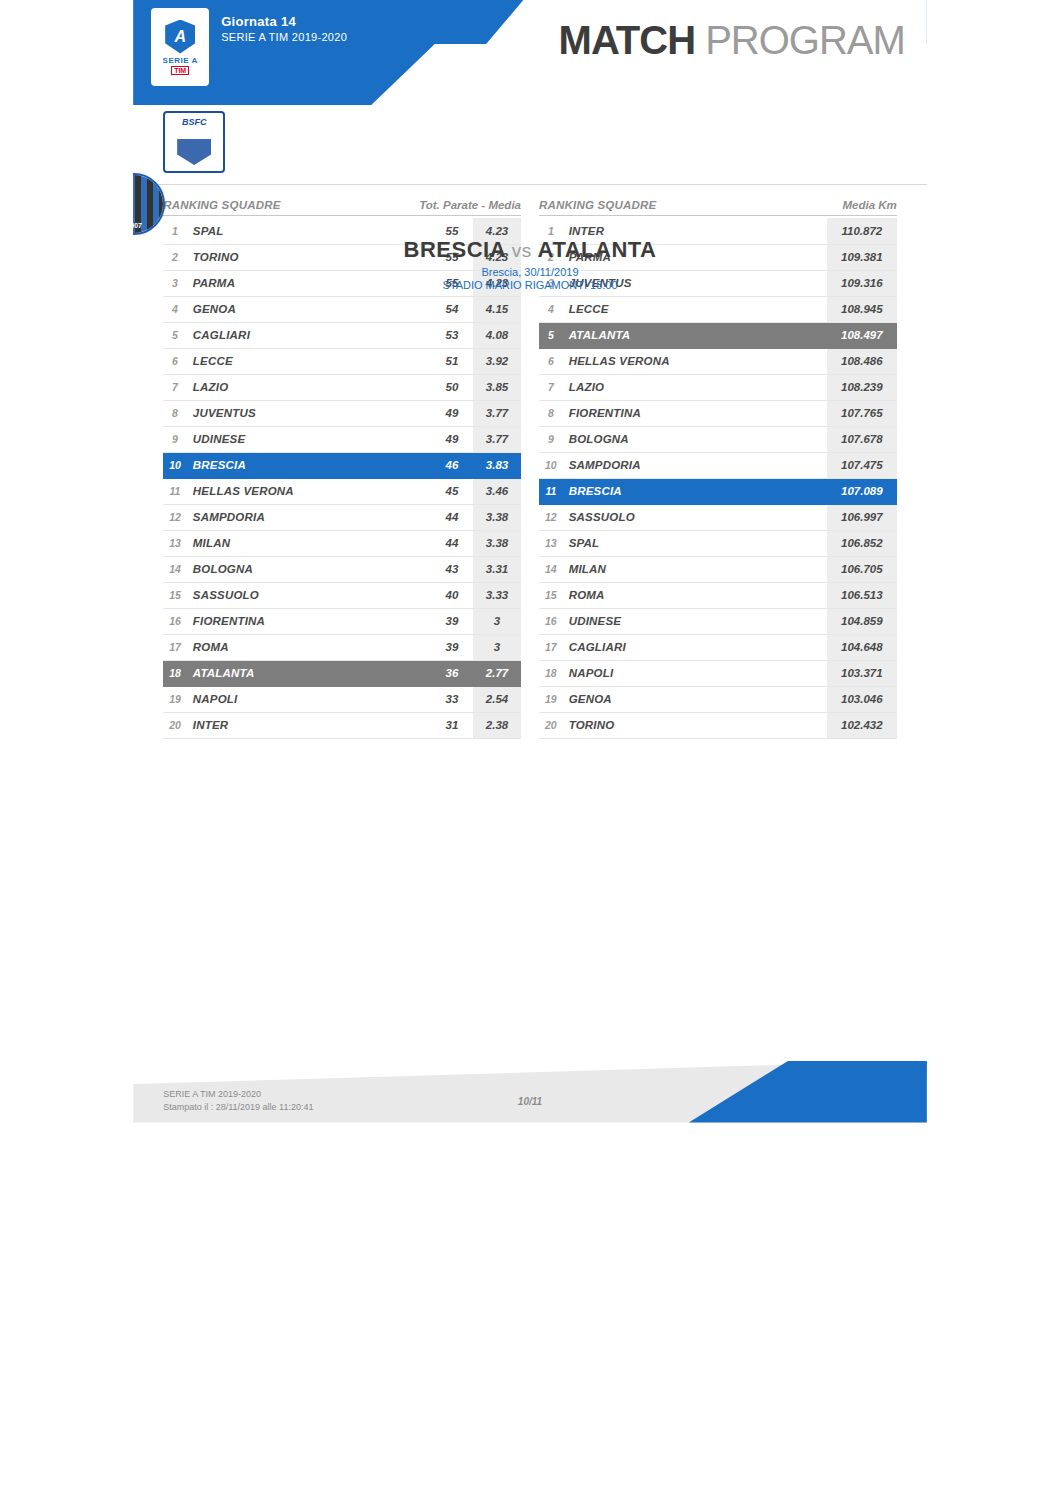SERIE A
TIM
Giornata 14
SERIE A TIM 2019-2020
MATCH PROGRAM
BRESCIA vs ATALANTA
Brescia, 30/11/2019
STADIO MARIO RIGAMONTI 15:00
RANKING SQUADRE Tot. Parate - Media
| 1 | SPAL | 55 | 4.23 |
| 2 | TORINO | 55 | 4.23 |
| 3 | PARMA | 55 | 4.23 |
| 4 | GENOA | 54 | 4.15 |
| 5 | CAGLIARI | 53 | 4.08 |
| 6 | LECCE | 51 | 3.92 |
| 7 | LAZIO | 50 | 3.85 |
| 8 | JUVENTUS | 49 | 3.77 |
| 9 | UDINESE | 49 | 3.77 |
| 10 | BRESCIA | 46 | 3.83 |
| 11 | HELLAS VERONA | 45 | 3.46 |
| 12 | SAMPDORIA | 44 | 3.38 |
| 13 | MILAN | 44 | 3.38 |
| 14 | BOLOGNA | 43 | 3.31 |
| 15 | SASSUOLO | 40 | 3.33 |
| 16 | FIORENTINA | 39 | 3 |
| 17 | ROMA | 39 | 3 |
| 18 | ATALANTA | 36 | 2.77 |
| 19 | NAPOLI | 33 | 2.54 |
| 20 | INTER | 31 | 2.38 |
RANKING SQUADRE Media Km
| 1 | INTER | 110.872 |
| 2 | PARMA | 109.381 |
| 3 | JUVENTUS | 109.316 |
| 4 | LECCE | 108.945 |
| 5 | ATALANTA | 108.497 |
| 6 | HELLAS VERONA | 108.486 |
| 7 | LAZIO | 108.239 |
| 8 | FIORENTINA | 107.765 |
| 9 | BOLOGNA | 107.678 |
| 10 | SAMPDORIA | 107.475 |
| 11 | BRESCIA | 107.089 |
| 12 | SASSUOLO | 106.997 |
| 13 | SPAL | 106.852 |
| 14 | MILAN | 106.705 |
| 15 | ROMA | 106.513 |
| 16 | UDINESE | 104.859 |
| 17 | CAGLIARI | 104.648 |
| 18 | NAPOLI | 103.371 |
| 19 | GENOA | 103.046 |
| 20 | TORINO | 102.432 |
SERIE A TIM 2019-2020
Stampato il : 28/11/2019 alle 11:20:41
10/11